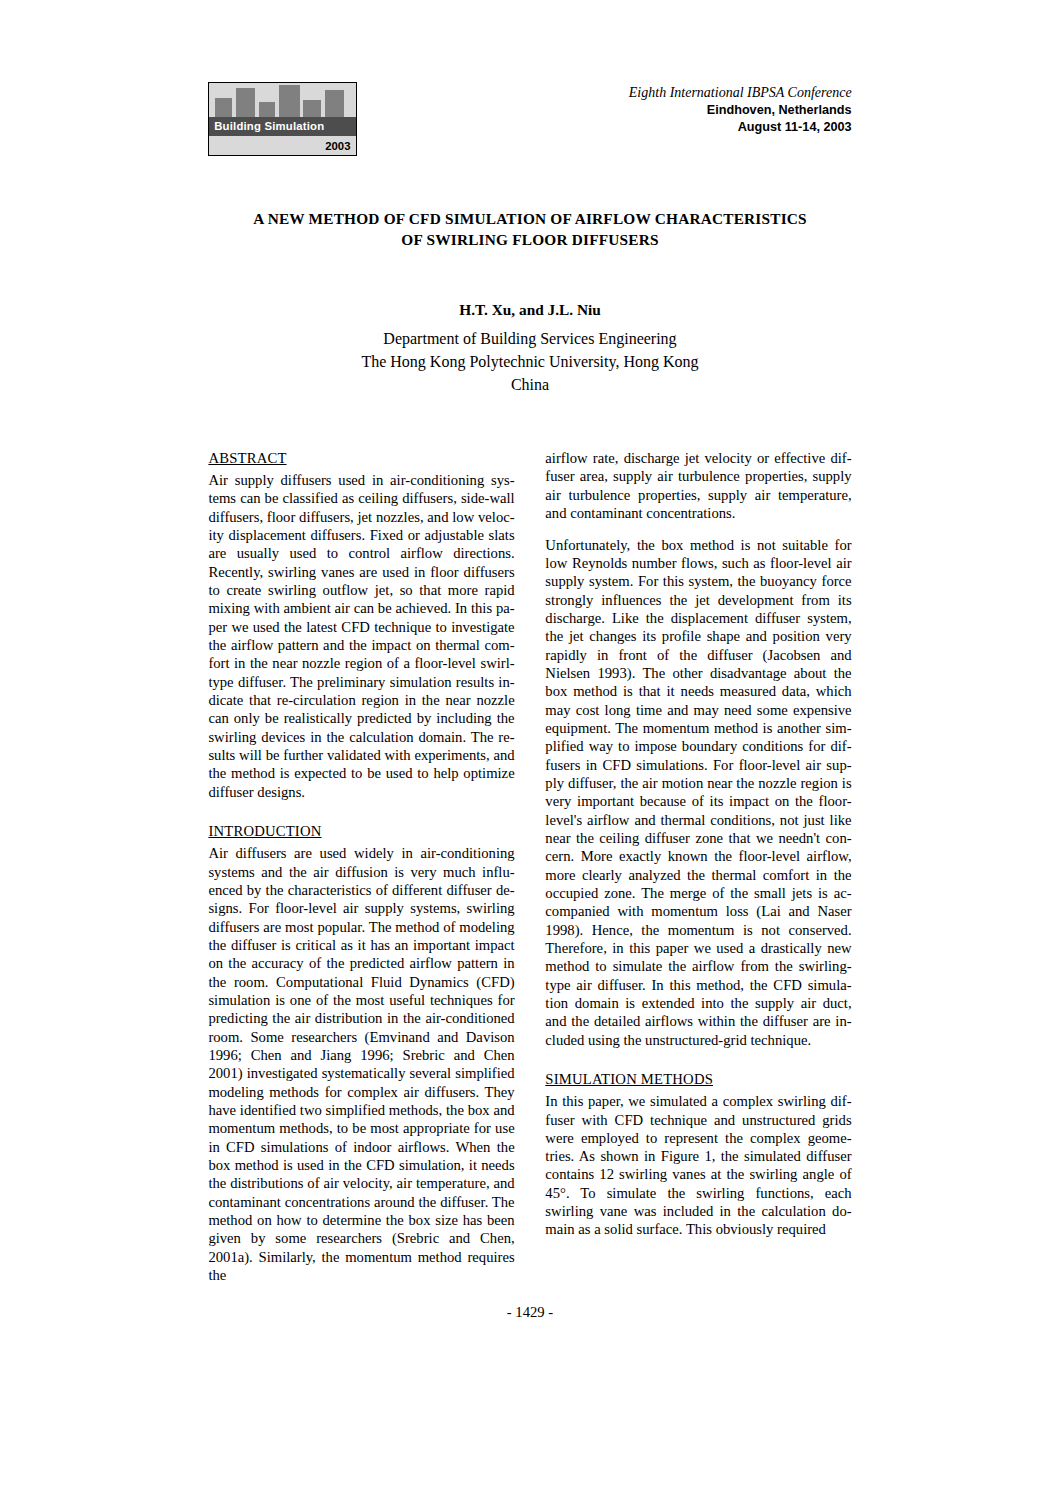Building Simulation
2003
Eighth International IBPSA Conference
Eindhoven, Netherlands
August 11-14, 2003
A New Method of CFD Simulation of Airflow Characteristics of Swirling Floor Diffusers
H.T. Xu, and J.L. Niu
Department of Building Services Engineering
The Hong Kong Polytechnic University, Hong Kong
China
ABSTRACT
Air supply diffusers used in air-conditioning systems can be classified as ceiling diffusers, side-wall diffusers, floor diffusers, jet nozzles, and low velocity displacement diffusers. Fixed or adjustable slats are usually used to control airflow directions. Recently, swirling vanes are used in floor diffusers to create swirling outflow jet, so that more rapid mixing with ambient air can be achieved. In this paper we used the latest CFD technique to investigate the airflow pattern and the impact on thermal comfort in the near nozzle region of a floor-level swirl-type diffuser. The preliminary simulation results indicate that re-circulation region in the near nozzle can only be realistically predicted by including the swirling devices in the calculation domain. The results will be further validated with experiments, and the method is expected to be used to help optimize diffuser designs.
INTRODUCTION
Air diffusers are used widely in air-conditioning systems and the air diffusion is very much influenced by the characteristics of different diffuser designs. For floor-level air supply systems, swirling diffusers are most popular. The method of modeling the diffuser is critical as it has an important impact on the accuracy of the predicted airflow pattern in the room. Computational Fluid Dynamics (CFD) simulation is one of the most useful techniques for predicting the air distribution in the air-conditioned room. Some researchers (Emvinand and Davison 1996; Chen and Jiang 1996; Srebric and Chen 2001) investigated systematically several simplified modeling methods for complex air diffusers. They have identified two simplified methods, the box and momentum methods, to be most appropriate for use in CFD simulations of indoor airflows. When the box method is used in the CFD simulation, it needs the distributions of air velocity, air temperature, and contaminant concentrations around the diffuser. The method on how to determine the box size has been given by some researchers (Srebric and Chen, 2001a). Similarly, the momentum method requires the
airflow rate, discharge jet velocity or effective diffuser area, supply air turbulence properties, supply air turbulence properties, supply air temperature, and contaminant concentrations.
Unfortunately, the box method is not suitable for low Reynolds number flows, such as floor-level air supply system. For this system, the buoyancy force strongly influences the jet development from its discharge. Like the displacement diffuser system, the jet changes its profile shape and position very rapidly in front of the diffuser (Jacobsen and Nielsen 1993). The other disadvantage about the box method is that it needs measured data, which may cost long time and may need some expensive equipment. The momentum method is another simplified way to impose boundary conditions for diffusers in CFD simulations. For floor-level air supply diffuser, the air motion near the nozzle region is very important because of its impact on the floor-level's airflow and thermal conditions, not just like near the ceiling diffuser zone that we needn't concern. More exactly known the floor-level airflow, more clearly analyzed the thermal comfort in the occupied zone. The merge of the small jets is accompanied with momentum loss (Lai and Naser 1998). Hence, the momentum is not conserved. Therefore, in this paper we used a drastically new method to simulate the airflow from the swirling-type air diffuser. In this method, the CFD simulation domain is extended into the supply air duct, and the detailed airflows within the diffuser are included using the unstructured-grid technique.
SIMULATION METHODS
In this paper, we simulated a complex swirling diffuser with CFD technique and unstructured grids were employed to represent the complex geometries. As shown in Figure 1, the simulated diffuser contains 12 swirling vanes at the swirling angle of 45°. To simulate the swirling functions, each swirling vane was included in the calculation domain as a solid surface. This obviously required
- 1429 -